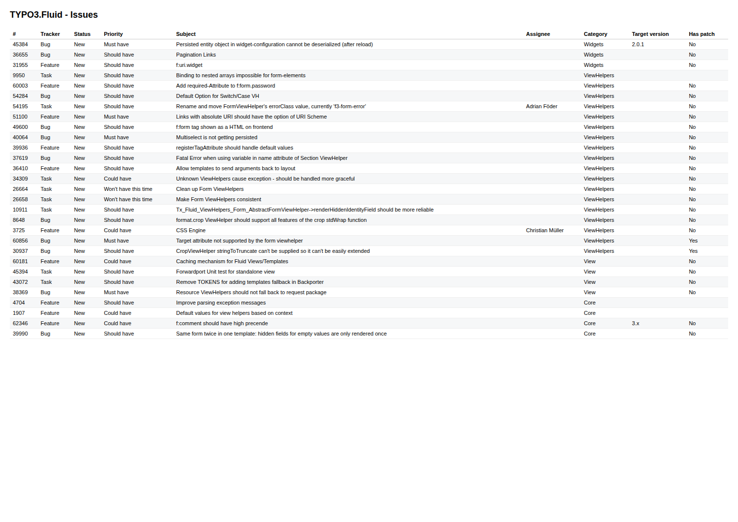TYPO3.Fluid - Issues
| # | Tracker | Status | Priority | Subject | Assignee | Category | Target version | Has patch |
| --- | --- | --- | --- | --- | --- | --- | --- | --- |
| 45384 | Bug | New | Must have | Persisted entity object in widget-configuration cannot be deserialized (after reload) | | Widgets | 2.0.1 | No |
| 36655 | Bug | New | Should have | Pagination Links | | Widgets | | No |
| 31955 | Feature | New | Should have | f:uri.widget | | Widgets | | No |
| 9950 | Task | New | Should have | Binding to nested arrays impossible for form-elements | | ViewHelpers | | |
| 60003 | Feature | New | Should have | Add required-Attribute to f:form.password | | ViewHelpers | | No |
| 54284 | Bug | New | Should have | Default Option for Switch/Case VH | | ViewHelpers | | No |
| 54195 | Task | New | Should have | Rename and move FormViewHelper's errorClass value, currently 'f3-form-error' | Adrian Föder | ViewHelpers | | No |
| 51100 | Feature | New | Must have | Links with absolute URI should have the option of URI Scheme | | ViewHelpers | | No |
| 49600 | Bug | New | Should have | f:form tag shown as a HTML on frontend | | ViewHelpers | | No |
| 40064 | Bug | New | Must have | Multiselect is not getting persisted | | ViewHelpers | | No |
| 39936 | Feature | New | Should have | registerTagAttribute should handle default values | | ViewHelpers | | No |
| 37619 | Bug | New | Should have | Fatal Error when using variable in name attribute of Section ViewHelper | | ViewHelpers | | No |
| 36410 | Feature | New | Should have | Allow templates to send arguments back to layout | | ViewHelpers | | No |
| 34309 | Task | New | Could have | Unknown ViewHelpers cause exception - should be handled more graceful | | ViewHelpers | | No |
| 26664 | Task | New | Won't have this time | Clean up Form ViewHelpers | | ViewHelpers | | No |
| 26658 | Task | New | Won't have this time | Make Form ViewHelpers consistent | | ViewHelpers | | No |
| 10911 | Task | New | Should have | Tx_Fluid_ViewHelpers_Form_AbstractFormViewHelper->renderHiddenIdentityField should be more reliable | | ViewHelpers | | No |
| 8648 | Bug | New | Should have | format.crop ViewHelper should support all features of the crop stdWrap function | | ViewHelpers | | No |
| 3725 | Feature | New | Could have | CSS Engine | Christian Müller | ViewHelpers | | No |
| 60856 | Bug | New | Must have | Target attribute not supported by the form viewhelper | | ViewHelpers | | Yes |
| 30937 | Bug | New | Should have | CropViewHelper stringToTruncate can't be supplied so it can't be easily extended | | ViewHelpers | | Yes |
| 60181 | Feature | New | Could have | Caching mechanism for Fluid Views/Templates | | View | | No |
| 45394 | Task | New | Should have | Forwardport Unit test for standalone view | | View | | No |
| 43072 | Task | New | Should have | Remove TOKENS for adding templates fallback in Backporter | | View | | No |
| 38369 | Bug | New | Must have | Resource ViewHelpers should not fall back to request package | | View | | No |
| 4704 | Feature | New | Should have | Improve parsing exception messages | | Core | | |
| 1907 | Feature | New | Could have | Default values for view helpers based on context | | Core | | |
| 62346 | Feature | New | Could have | f:comment should have high precende | | Core | 3.x | No |
| 39990 | Bug | New | Should have | Same form twice in one template: hidden fields for empty values are only rendered once | | Core | | No |